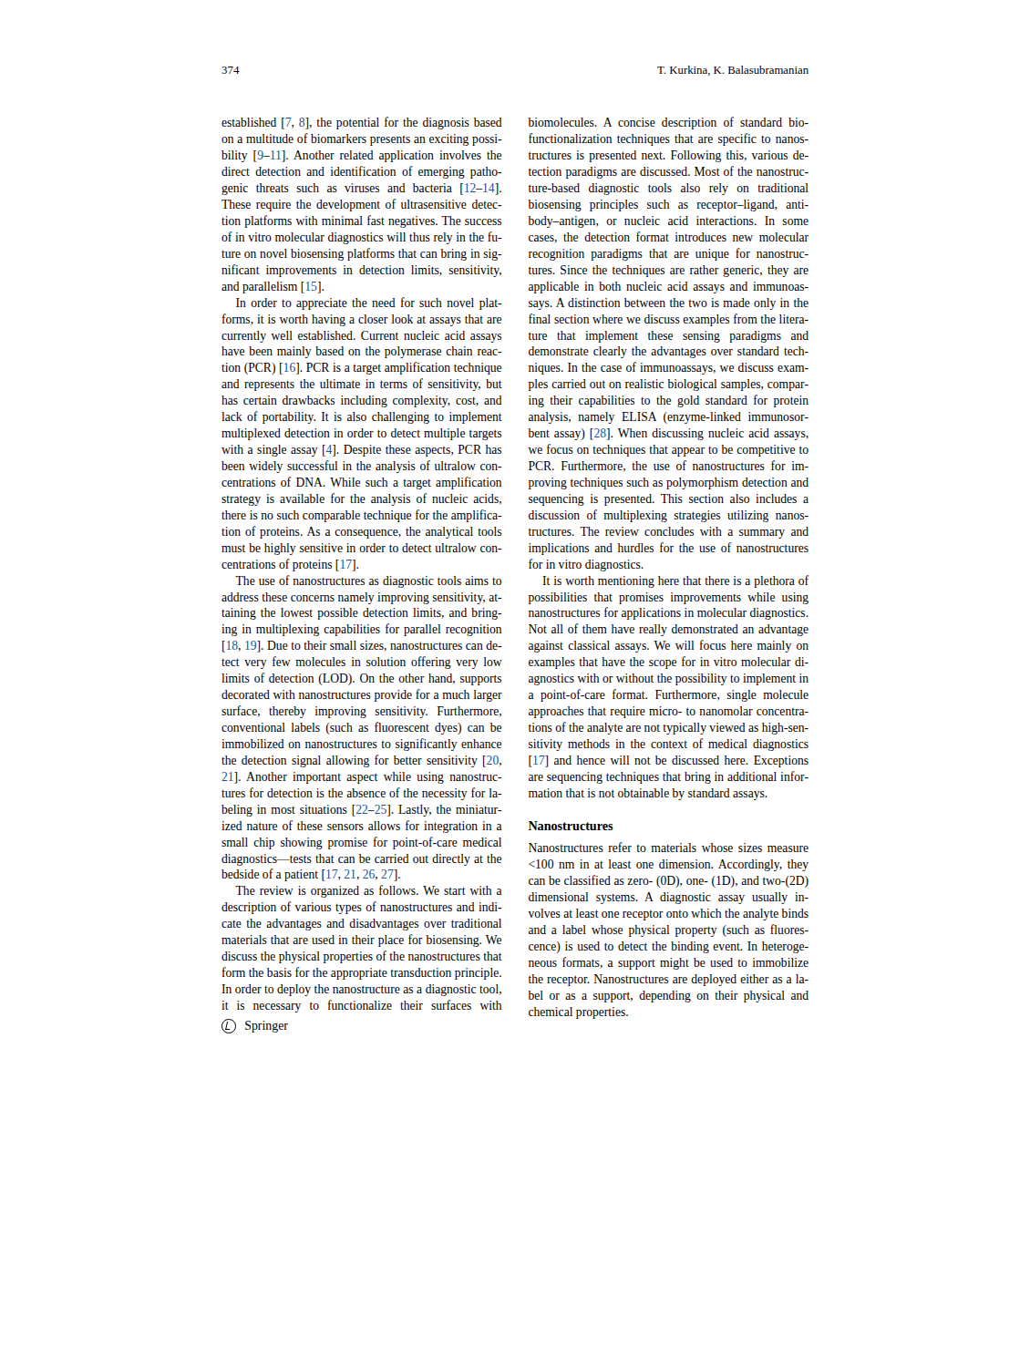374 T. Kurkina, K. Balasubramanian
established [7, 8], the potential for the diagnosis based on a multitude of biomarkers presents an exciting possibility [9–11]. Another related application involves the direct detection and identification of emerging pathogenic threats such as viruses and bacteria [12–14]. These require the development of ultrasensitive detection platforms with minimal fast negatives. The success of in vitro molecular diagnostics will thus rely in the future on novel biosensing platforms that can bring in significant improvements in detection limits, sensitivity, and parallelism [15].
In order to appreciate the need for such novel platforms, it is worth having a closer look at assays that are currently well established. Current nucleic acid assays have been mainly based on the polymerase chain reaction (PCR) [16]. PCR is a target amplification technique and represents the ultimate in terms of sensitivity, but has certain drawbacks including complexity, cost, and lack of portability. It is also challenging to implement multiplexed detection in order to detect multiple targets with a single assay [4]. Despite these aspects, PCR has been widely successful in the analysis of ultralow concentrations of DNA. While such a target amplification strategy is available for the analysis of nucleic acids, there is no such comparable technique for the amplification of proteins. As a consequence, the analytical tools must be highly sensitive in order to detect ultralow concentrations of proteins [17].
The use of nanostructures as diagnostic tools aims to address these concerns namely improving sensitivity, attaining the lowest possible detection limits, and bringing in multiplexing capabilities for parallel recognition [18, 19]. Due to their small sizes, nanostructures can detect very few molecules in solution offering very low limits of detection (LOD). On the other hand, supports decorated with nanostructures provide for a much larger surface, thereby improving sensitivity. Furthermore, conventional labels (such as fluorescent dyes) can be immobilized on nanostructures to significantly enhance the detection signal allowing for better sensitivity [20, 21]. Another important aspect while using nanostructures for detection is the absence of the necessity for labeling in most situations [22–25]. Lastly, the miniaturized nature of these sensors allows for integration in a small chip showing promise for point-of-care medical diagnostics—tests that can be carried out directly at the bedside of a patient [17, 21, 26, 27].
The review is organized as follows. We start with a description of various types of nanostructures and indicate the advantages and disadvantages over traditional materials that are used in their place for biosensing. We discuss the physical properties of the nanostructures that form the basis for the appropriate transduction principle. In order to deploy the nanostructure as a diagnostic tool, it is necessary to functionalize their surfaces with biomolecules. A concise description of standard biofunctionalization techniques that are specific to nanostructures is presented next. Following this, various detection paradigms are discussed. Most of the nanostructure-based diagnostic tools also rely on traditional biosensing principles such as receptor–ligand, antibody–antigen, or nucleic acid interactions. In some cases, the detection format introduces new molecular recognition paradigms that are unique for nanostructures. Since the techniques are rather generic, they are applicable in both nucleic acid assays and immunoassays. A distinction between the two is made only in the final section where we discuss examples from the literature that implement these sensing paradigms and demonstrate clearly the advantages over standard techniques. In the case of immunoassays, we discuss examples carried out on realistic biological samples, comparing their capabilities to the gold standard for protein analysis, namely ELISA (enzyme-linked immunosorbent assay) [28]. When discussing nucleic acid assays, we focus on techniques that appear to be competitive to PCR. Furthermore, the use of nanostructures for improving techniques such as polymorphism detection and sequencing is presented. This section also includes a discussion of multiplexing strategies utilizing nanostructures. The review concludes with a summary and implications and hurdles for the use of nanostructures for in vitro diagnostics.
It is worth mentioning here that there is a plethora of possibilities that promises improvements while using nanostructures for applications in molecular diagnostics. Not all of them have really demonstrated an advantage against classical assays. We will focus here mainly on examples that have the scope for in vitro molecular diagnostics with or without the possibility to implement in a point-of-care format. Furthermore, single molecule approaches that require micro- to nanomolar concentrations of the analyte are not typically viewed as high-sensitivity methods in the context of medical diagnostics [17] and hence will not be discussed here. Exceptions are sequencing techniques that bring in additional information that is not obtainable by standard assays.
Nanostructures
Nanostructures refer to materials whose sizes measure <100 nm in at least one dimension. Accordingly, they can be classified as zero- (0D), one- (1D), and two-(2D) dimensional systems. A diagnostic assay usually involves at least one receptor onto which the analyte binds and a label whose physical property (such as fluorescence) is used to detect the binding event. In heterogeneous formats, a support might be used to immobilize the receptor. Nanostructures are deployed either as a label or as a support, depending on their physical and chemical properties.
Springer